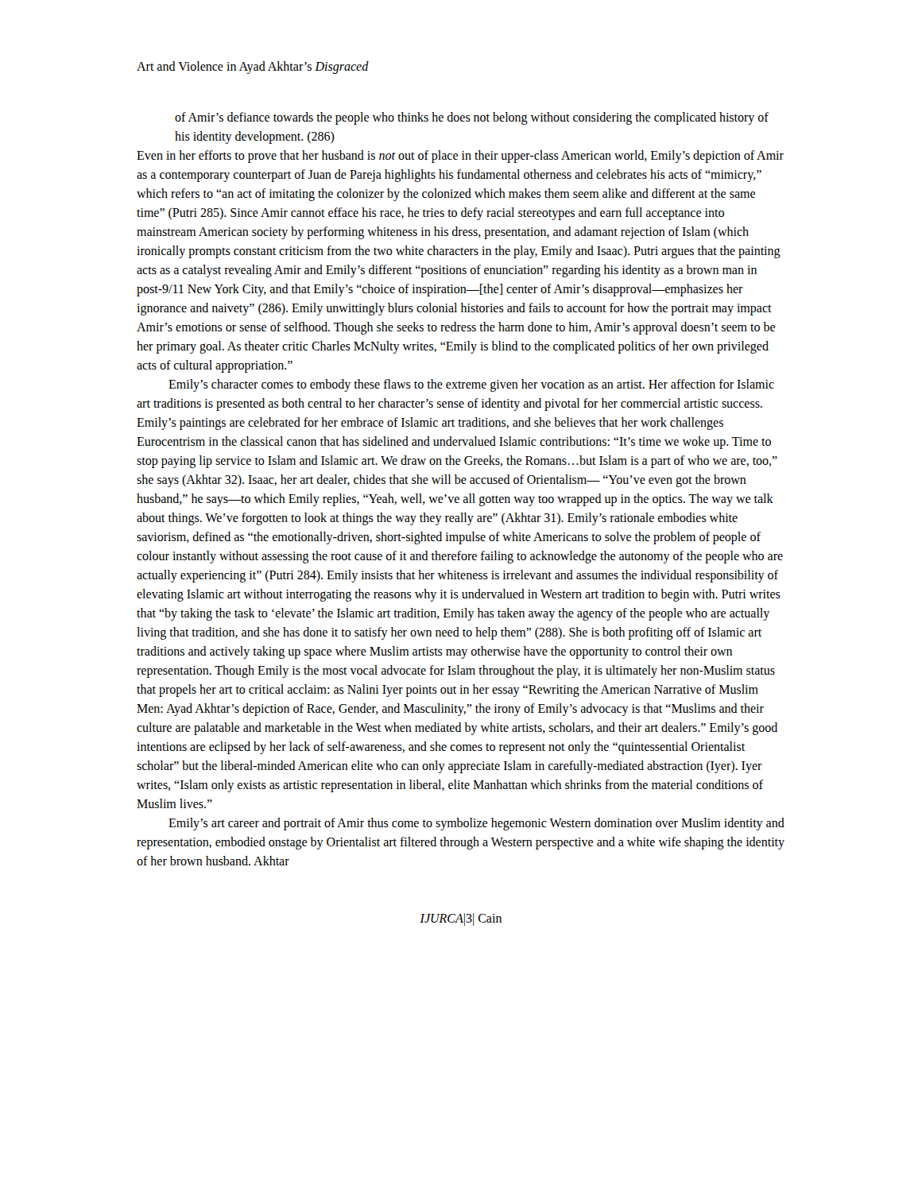Art and Violence in Ayad Akhtar’s Disgraced
of Amir’s defiance towards the people who thinks he does not belong without considering the complicated history of his identity development. (286)
Even in her efforts to prove that her husband is not out of place in their upper-class American world, Emily’s depiction of Amir as a contemporary counterpart of Juan de Pareja highlights his fundamental otherness and celebrates his acts of “mimicry,” which refers to “an act of imitating the colonizer by the colonized which makes them seem alike and different at the same time” (Putri 285). Since Amir cannot efface his race, he tries to defy racial stereotypes and earn full acceptance into mainstream American society by performing whiteness in his dress, presentation, and adamant rejection of Islam (which ironically prompts constant criticism from the two white characters in the play, Emily and Isaac). Putri argues that the painting acts as a catalyst revealing Amir and Emily’s different “positions of enunciation” regarding his identity as a brown man in post-9/11 New York City, and that Emily’s “choice of inspiration—[the] center of Amir’s disapproval—emphasizes her ignorance and naivety” (286). Emily unwittingly blurs colonial histories and fails to account for how the portrait may impact Amir’s emotions or sense of selfhood. Though she seeks to redress the harm done to him, Amir’s approval doesn’t seem to be her primary goal. As theater critic Charles McNulty writes, “Emily is blind to the complicated politics of her own privileged acts of cultural appropriation.”
Emily’s character comes to embody these flaws to the extreme given her vocation as an artist. Her affection for Islamic art traditions is presented as both central to her character’s sense of identity and pivotal for her commercial artistic success. Emily’s paintings are celebrated for her embrace of Islamic art traditions, and she believes that her work challenges Eurocentrism in the classical canon that has sidelined and undervalued Islamic contributions: “It’s time we woke up. Time to stop paying lip service to Islam and Islamic art. We draw on the Greeks, the Romans…but Islam is a part of who we are, too,” she says (Akhtar 32). Isaac, her art dealer, chides that she will be accused of Orientalism— “You’ve even got the brown husband,” he says—to which Emily replies, “Yeah, well, we’ve all gotten way too wrapped up in the optics. The way we talk about things. We’ve forgotten to look at things the way they really are” (Akhtar 31). Emily’s rationale embodies white saviorism, defined as “the emotionally-driven, short-sighted impulse of white Americans to solve the problem of people of colour instantly without assessing the root cause of it and therefore failing to acknowledge the autonomy of the people who are actually experiencing it” (Putri 284). Emily insists that her whiteness is irrelevant and assumes the individual responsibility of elevating Islamic art without interrogating the reasons why it is undervalued in Western art tradition to begin with. Putri writes that “by taking the task to ‘elevate’ the Islamic art tradition, Emily has taken away the agency of the people who are actually living that tradition, and she has done it to satisfy her own need to help them” (288). She is both profiting off of Islamic art traditions and actively taking up space where Muslim artists may otherwise have the opportunity to control their own representation. Though Emily is the most vocal advocate for Islam throughout the play, it is ultimately her non-Muslim status that propels her art to critical acclaim: as Nalini Iyer points out in her essay “Rewriting the American Narrative of Muslim Men: Ayad Akhtar’s depiction of Race, Gender, and Masculinity,” the irony of Emily’s advocacy is that “Muslims and their culture are palatable and marketable in the West when mediated by white artists, scholars, and their art dealers.” Emily’s good intentions are eclipsed by her lack of self-awareness, and she comes to represent not only the “quintessential Orientalist scholar” but the liberal-minded American elite who can only appreciate Islam in carefully-mediated abstraction (Iyer). Iyer writes, “Islam only exists as artistic representation in liberal, elite Manhattan which shrinks from the material conditions of Muslim lives.”
Emily’s art career and portrait of Amir thus come to symbolize hegemonic Western domination over Muslim identity and representation, embodied onstage by Orientalist art filtered through a Western perspective and a white wife shaping the identity of her brown husband. Akhtar
IJURCA|3| Cain